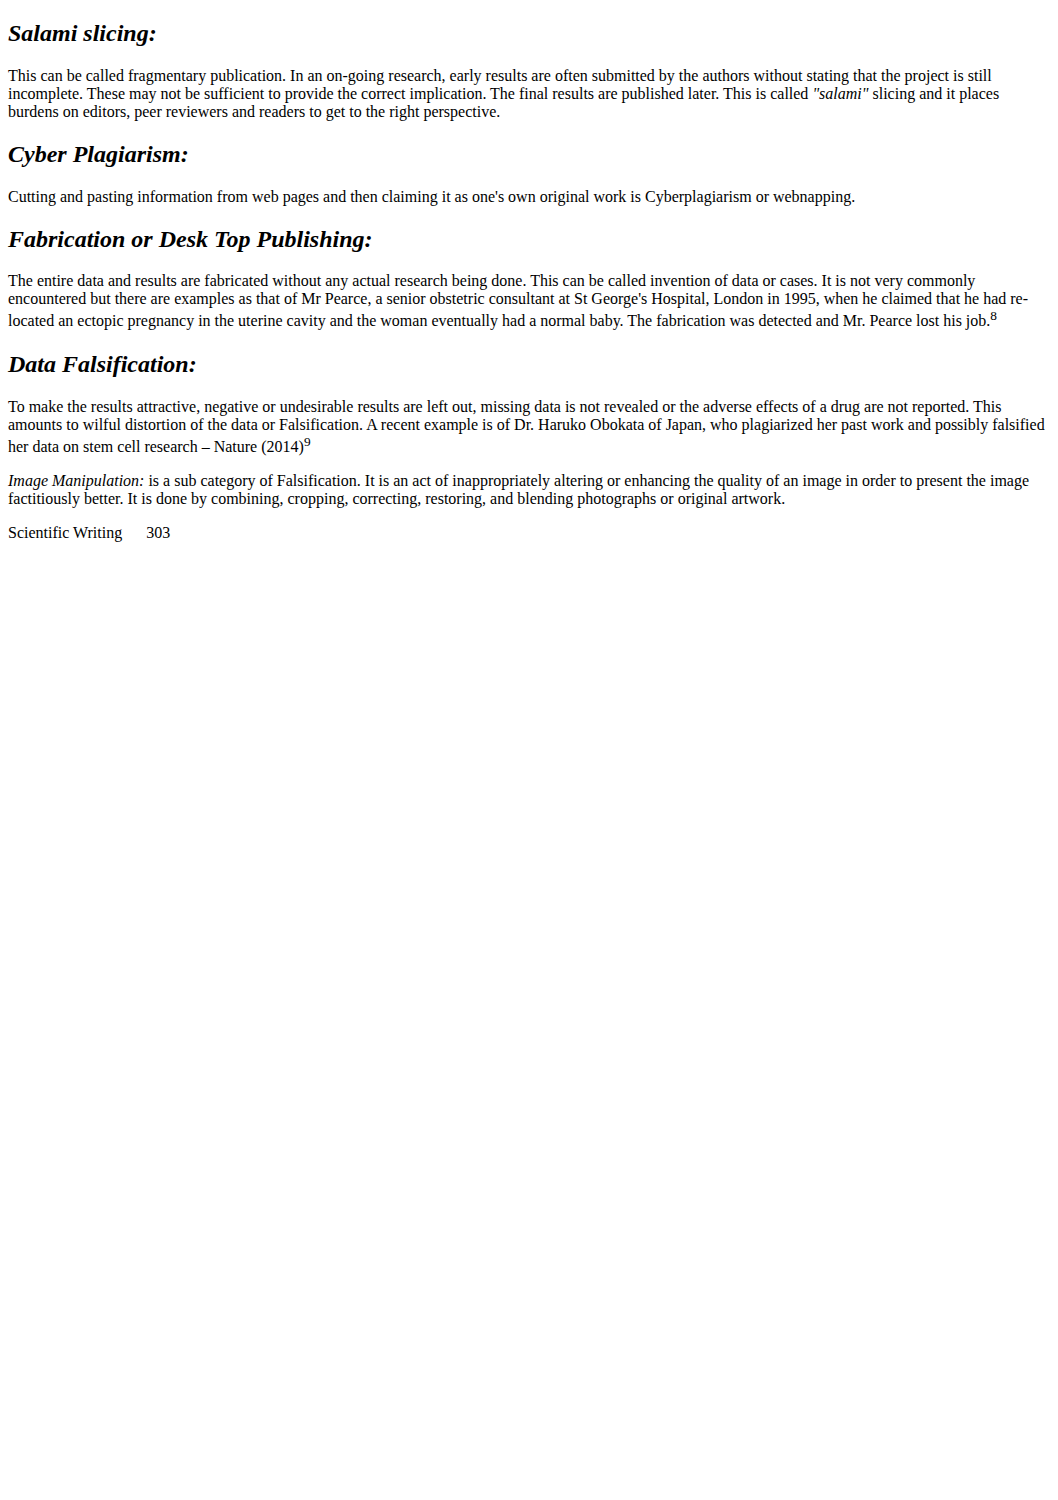Salami slicing:
This can be called fragmentary publication. In an on-going research, early results are often submitted by the authors without stating that the project is still incomplete. These may not be sufficient to provide the correct implication. The final results are published later. This is called "salami" slicing and it places burdens on editors, peer reviewers and readers to get to the right perspective.
Cyber Plagiarism:
Cutting and pasting information from web pages and then claiming it as one's own original work is Cyberplagiarism or webnapping.
Fabrication or Desk Top Publishing:
The entire data and results are fabricated without any actual research being done. This can be called invention of data or cases. It is not very commonly encountered but there are examples as that of Mr Pearce, a senior obstetric consultant at St George's Hospital, London in 1995, when he claimed that he had re-located an ectopic pregnancy in the uterine cavity and the woman eventually had a normal baby. The fabrication was detected and Mr. Pearce lost his job.8
Data Falsification:
To make the results attractive, negative or undesirable results are left out, missing data is not revealed or the adverse effects of a drug are not reported. This amounts to wilful distortion of the data or Falsification. A recent example is of Dr. Haruko Obokata of Japan, who plagiarized her past work and possibly falsified her data on stem cell research – Nature (2014)9
Image Manipulation: is a sub category of Falsification. It is an act of inappropriately altering or enhancing the quality of an image in order to present the image factitiously better. It is done by combining, cropping, correcting, restoring, and blending photographs or original artwork.
Scientific Writing 303